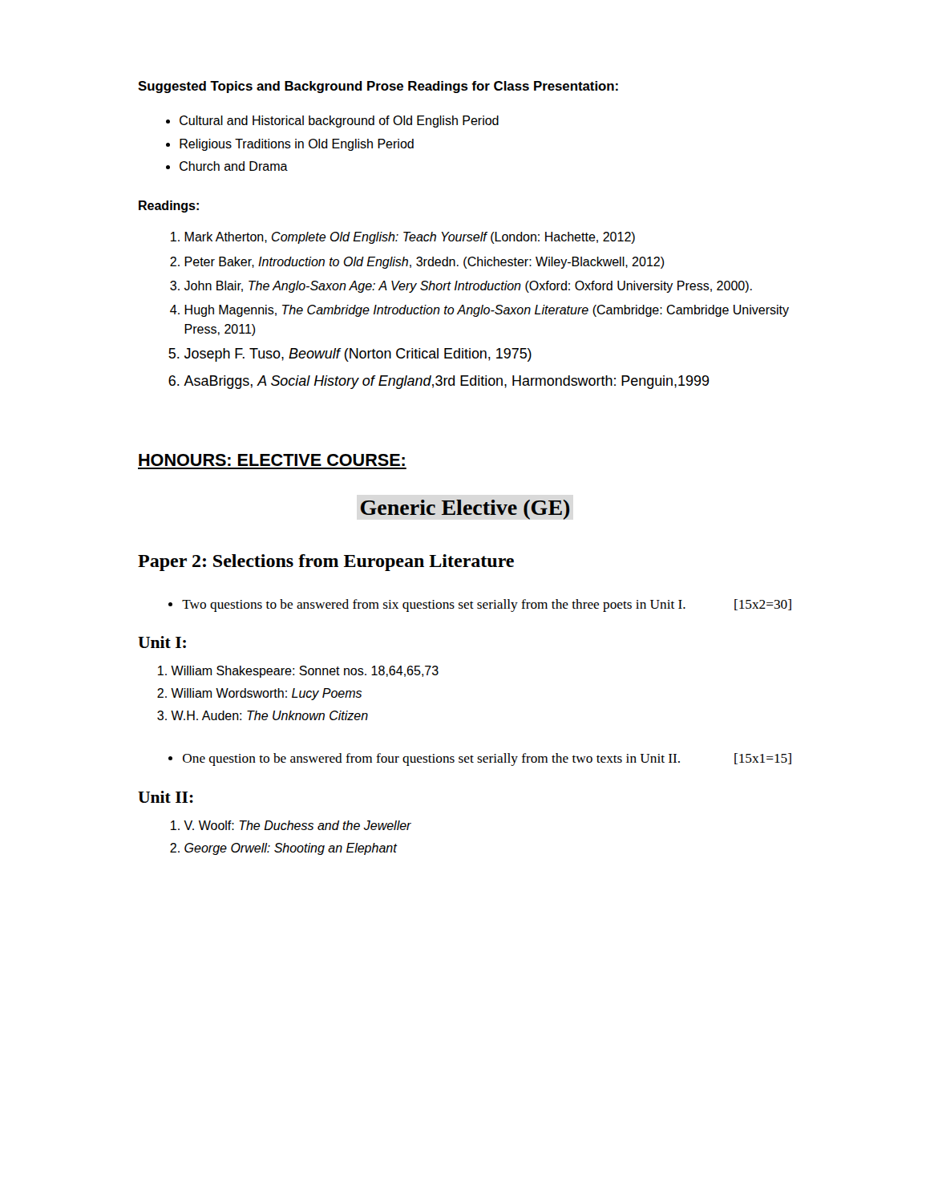Suggested Topics and Background Prose Readings for Class Presentation:
Cultural and Historical background of Old English Period
Religious Traditions in Old English Period
Church and Drama
Readings:
Mark Atherton, Complete Old English: Teach Yourself (London: Hachette, 2012)
Peter Baker, Introduction to Old English, 3rdedn. (Chichester: Wiley-Blackwell, 2012)
John Blair, The Anglo-Saxon Age: A Very Short Introduction (Oxford: Oxford University Press, 2000).
Hugh Magennis, The Cambridge Introduction to Anglo-Saxon Literature (Cambridge: Cambridge University Press, 2011)
Joseph F. Tuso, Beowulf (Norton Critical Edition, 1975)
AsaBriggs, A Social History of England,3rd Edition, Harmondsworth: Penguin,1999
HONOURS: ELECTIVE COURSE:
Generic Elective (GE)
Paper 2: Selections from European Literature
Two questions to be answered from six questions set serially from the three poets in Unit I. [15x2=30]
Unit I:
William Shakespeare: Sonnet nos. 18,64,65,73
William Wordsworth: Lucy Poems
W.H. Auden: The Unknown Citizen
One question to be answered from four questions set serially from the two texts in Unit II.
[15x1=15]
Unit II:
V. Woolf: The Duchess and the Jeweller
George Orwell: Shooting an Elephant